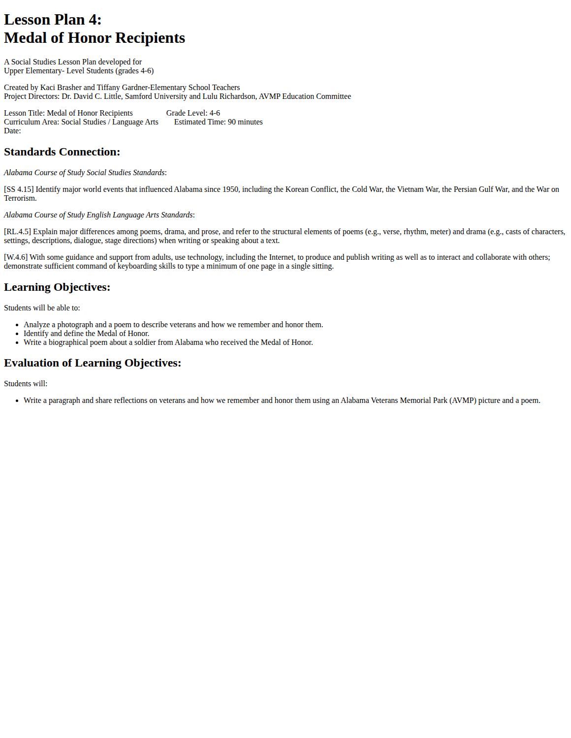Lesson Plan 4:
Medal of Honor Recipients
A Social Studies Lesson Plan developed for
Upper Elementary- Level Students (grades 4-6)
Created by Kaci Brasher and Tiffany Gardner-Elementary School Teachers
Project Directors: Dr. David C. Little, Samford University and Lulu Richardson, AVMP Education Committee
Lesson Title: Medal of Honor Recipients Grade Level: 4-6
Curriculum Area: Social Studies / Language Arts Estimated Time: 90 minutes
Date:
Standards Connection:
Alabama Course of Study Social Studies Standards:
[SS 4.15] Identify major world events that influenced Alabama since 1950, including the Korean Conflict, the Cold War, the Vietnam War, the Persian Gulf War, and the War on Terrorism.
Alabama Course of Study English Language Arts Standards:
[RL.4.5] Explain major differences among poems, drama, and prose, and refer to the structural elements of poems (e.g., verse, rhythm, meter) and drama (e.g., casts of characters, settings, descriptions, dialogue, stage directions) when writing or speaking about a text.
[W.4.6] With some guidance and support from adults, use technology, including the Internet, to produce and publish writing as well as to interact and collaborate with others; demonstrate sufficient command of keyboarding skills to type a minimum of one page in a single sitting.
Learning Objectives:
Students will be able to:
Analyze a photograph and a poem to describe veterans and how we remember and honor them.
Identify and define the Medal of Honor.
Write a biographical poem about a soldier from Alabama who received the Medal of Honor.
Evaluation of Learning Objectives:
Students will:
Write a paragraph and share reflections on veterans and how we remember and honor them using an Alabama Veterans Memorial Park (AVMP) picture and a poem.